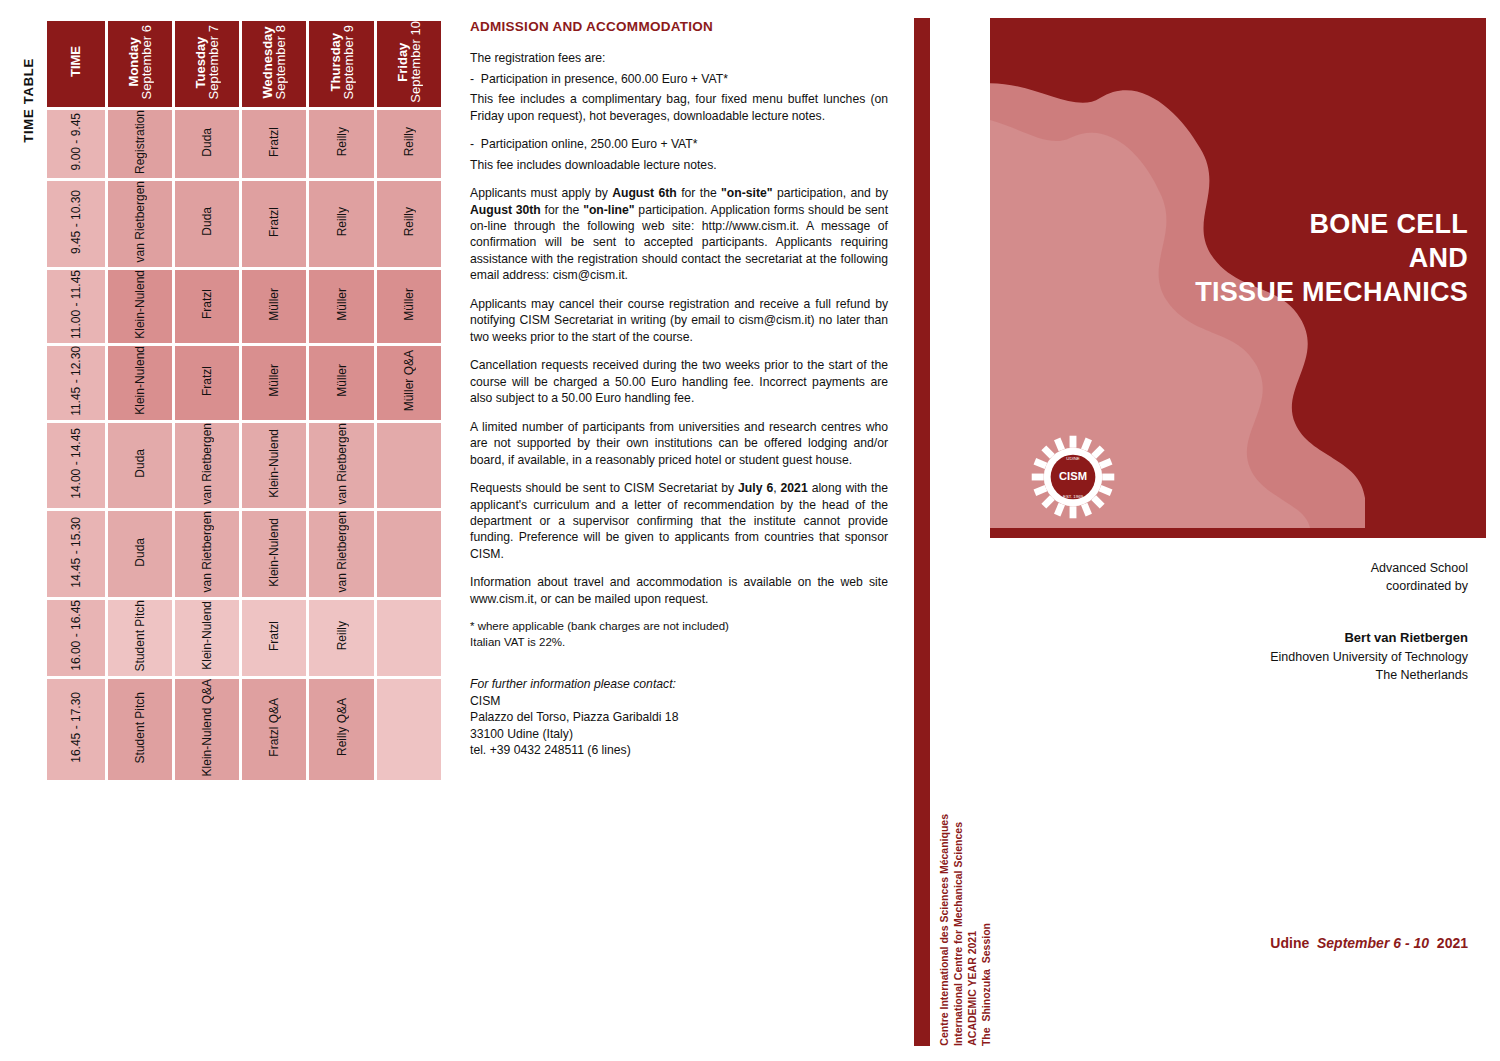TIME TABLE
| TIME | Monday September 6 | Tuesday September 7 | Wednesday September 8 | Thursday September 9 | Friday September 10 |
| --- | --- | --- | --- | --- | --- |
| 9.00 - 9.45 | Registration | Duda | Fratzl | Reilly | Reilly |
| 9.45 - 10.30 | van Rietbergen | Duda | Fratzl | Reilly | Reilly |
| 11.00 - 11.45 | Klein-Nulend | Fratzl | Müller | Müller | Müller |
| 11.45 - 12.30 | Klein-Nulend | Fratzl | Müller | Müller | Müller Q&A |
| 14.00 - 14.45 | Duda | van Rietbergen | Klein-Nulend | van Rietbergen | |
| 14.45 - 15.30 | Duda | van Rietbergen | Klein-Nulend | van Rietbergen | |
| 16.00 - 16.45 | Student Pitch | Klein-Nulend | Fratzl | Reilly | |
| 16.45 - 17.30 | Student Pitch | Klein-Nulend Q&A | Fratzl Q&A | Reilly Q&A | |
ADMISSION AND ACCOMMODATION
The registration fees are:
- Participation in presence, 600.00 Euro + VAT*
This fee includes a complimentary bag, four fixed menu buffet lunches (on Friday upon request), hot beverages, downloadable lecture notes.
- Participation online, 250.00 Euro + VAT*
This fee includes downloadable lecture notes.
Applicants must apply by August 6th for the "on-site" participation, and by August 30th for the "on-line" participation. Application forms should be sent on-line through the following web site: http://www.cism.it. A message of confirmation will be sent to accepted participants. Applicants requiring assistance with the registration should contact the secretariat at the following email address: cism@cism.it.
Applicants may cancel their course registration and receive a full refund by notifying CISM Secretariat in writing (by email to cism@cism.it) no later than two weeks prior to the start of the course.
Cancellation requests received during the two weeks prior to the start of the course will be charged a 50.00 Euro handling fee. Incorrect payments are also subject to a 50.00 Euro handling fee.
A limited number of participants from universities and research centres who are not supported by their own institutions can be offered lodging and/or board, if available, in a reasonably priced hotel or student guest house.
Requests should be sent to CISM Secretariat by July 6, 2021 along with the applicant's curriculum and a letter of recommendation by the head of the department or a supervisor confirming that the institute cannot provide funding. Preference will be given to applicants from countries that sponsor CISM.
Information about travel and accommodation is available on the web site www.cism.it, or can be mailed upon request.
* where applicable (bank charges are not included)
Italian VAT is 22%.
For further information please contact:
CISM
Palazzo del Torso, Piazza Garibaldi 18
33100 Udine (Italy)
tel. +39 0432 248511 (6 lines)
Centre International des Sciences Mécaniques International Centre for Mechanical Sciences ACADEMIC YEAR 2021 The Shinozuka Session
BONE CELL
AND
TISSUE MECHANICS
CISM UDINE EST. 1969
Advanced School
coordinated by
Bert van Rietbergen
Eindhoven University of Technology
The Netherlands
Udine September 6 - 10 2021